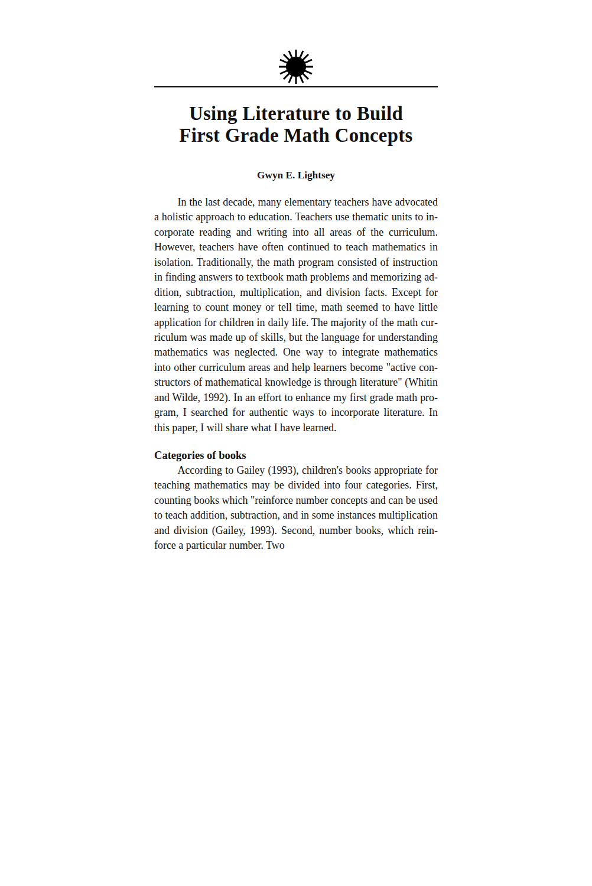Using Literature to BuildFirst Grade Math Concepts
Gwyn E. Lightsey
In the last decade, many elementary teachers have advocated a holistic approach to education. Teachers use thematic units to incorporate reading and writing into all areas of the curriculum. However, teachers have often continued to teach mathematics in isolation. Traditionally, the math program consisted of instruction in finding answers to textbook math problems and memorizing addition, subtraction, multiplication, and division facts. Except for learning to count money or tell time, math seemed to have little application for children in daily life. The majority of the math curriculum was made up of skills, but the language for understanding mathematics was neglected. One way to integrate mathematics into other curriculum areas and help learners become "active constructors of mathematical knowledge is through literature" (Whitin and Wilde, 1992). In an effort to enhance my first grade math program, I searched for authentic ways to incorporate literature. In this paper, I will share what I have learned.
Categories of books
According to Gailey (1993), children's books appropriate for teaching mathematics may be divided into four categories. First, counting books which "reinforce number concepts and can be used to teach addition, subtraction, and in some instances multiplication and division (Gailey, 1993). Second, number books, which reinforce a particular number. Two